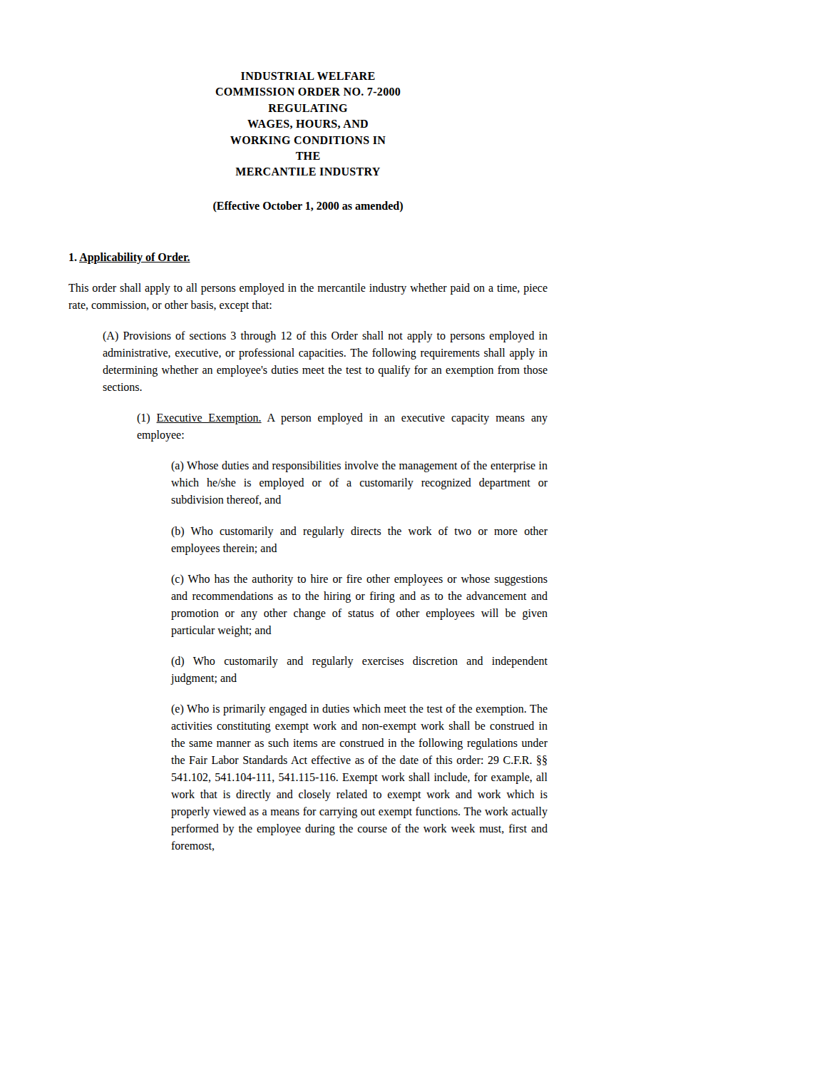INDUSTRIAL WELFARE
COMMISSION ORDER NO. 7-2000
REGULATING
WAGES, HOURS, AND
WORKING CONDITIONS IN
THE
MERCANTILE INDUSTRY
(Effective October 1, 2000 as amended)
1. Applicability of Order.
This order shall apply to all persons employed in the mercantile industry whether paid on a time, piece rate, commission, or other basis, except that:
(A) Provisions of sections 3 through 12 of this Order shall not apply to persons employed in administrative, executive, or professional capacities. The following requirements shall apply in determining whether an employee's duties meet the test to qualify for an exemption from those sections.
(1) Executive Exemption. A person employed in an executive capacity means any employee:
(a) Whose duties and responsibilities involve the management of the enterprise in which he/she is employed or of a customarily recognized department or subdivision thereof, and
(b) Who customarily and regularly directs the work of two or more other employees therein; and
(c) Who has the authority to hire or fire other employees or whose suggestions and recommendations as to the hiring or firing and as to the advancement and promotion or any other change of status of other employees will be given particular weight; and
(d) Who customarily and regularly exercises discretion and independent judgment; and
(e) Who is primarily engaged in duties which meet the test of the exemption. The activities constituting exempt work and non-exempt work shall be construed in the same manner as such items are construed in the following regulations under the Fair Labor Standards Act effective as of the date of this order: 29 C.F.R. §§ 541.102, 541.104-111, 541.115-116. Exempt work shall include, for example, all work that is directly and closely related to exempt work and work which is properly viewed as a means for carrying out exempt functions. The work actually performed by the employee during the course of the work week must, first and foremost,